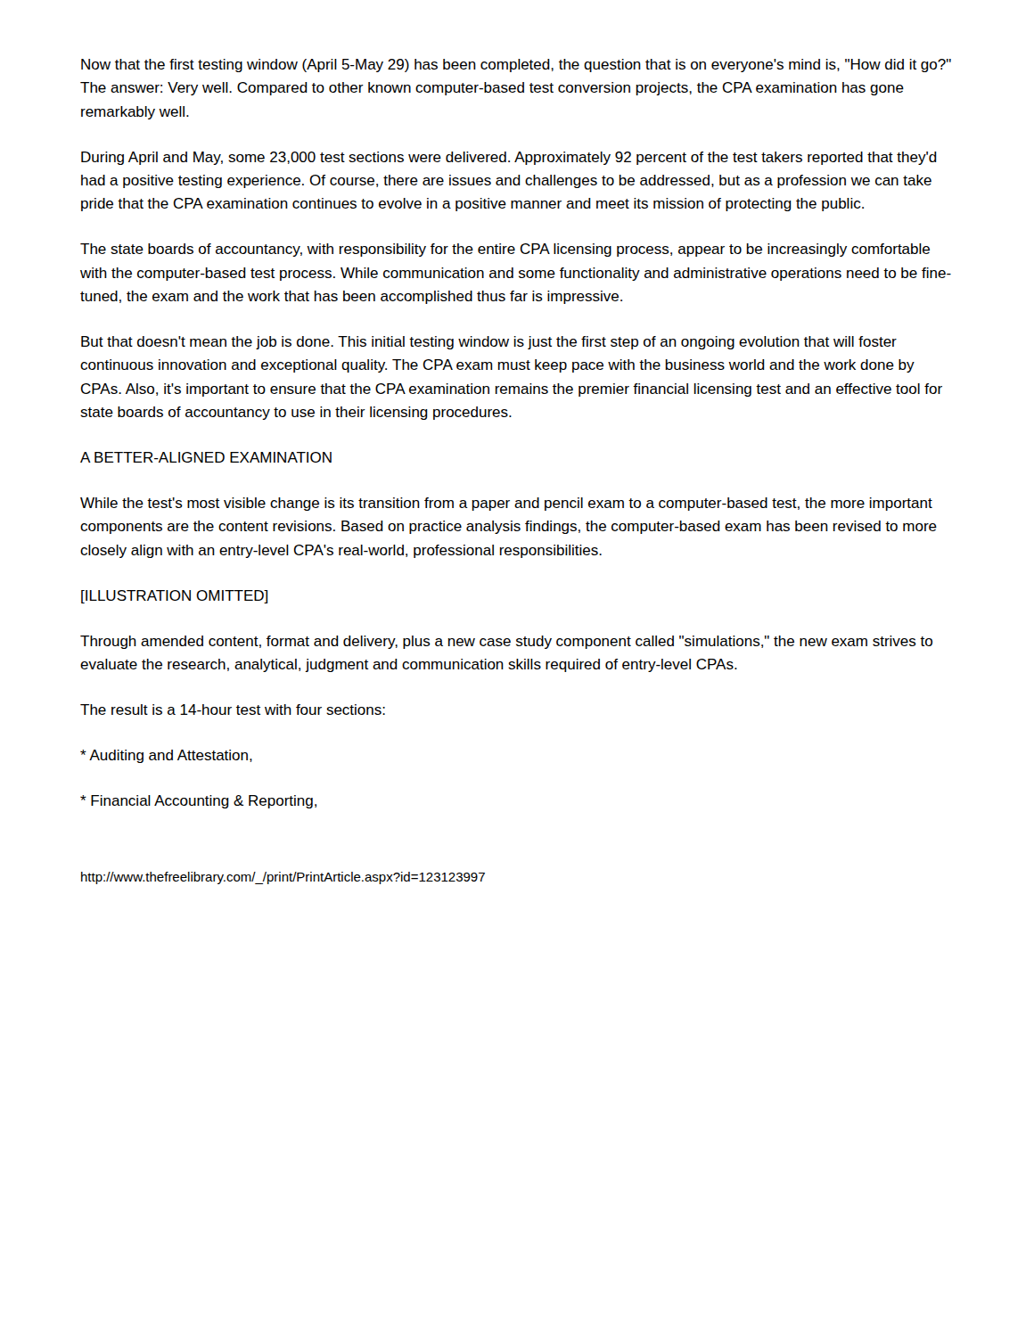Now that the first testing window (April 5-May 29) has been completed, the question that is on everyone's mind is, "How did it go?" The answer: Very well. Compared to other known computer-based test conversion projects, the CPA examination has gone remarkably well.
During April and May, some 23,000 test sections were delivered. Approximately 92 percent of the test takers reported that they'd had a positive testing experience. Of course, there are issues and challenges to be addressed, but as a profession we can take pride that the CPA examination continues to evolve in a positive manner and meet its mission of protecting the public.
The state boards of accountancy, with responsibility for the entire CPA licensing process, appear to be increasingly comfortable with the computer-based test process. While communication and some functionality and administrative operations need to be fine-tuned, the exam and the work that has been accomplished thus far is impressive.
But that doesn't mean the job is done. This initial testing window is just the first step of an ongoing evolution that will foster continuous innovation and exceptional quality. The CPA exam must keep pace with the business world and the work done by CPAs. Also, it's important to ensure that the CPA examination remains the premier financial licensing test and an effective tool for state boards of accountancy to use in their licensing procedures.
A BETTER-ALIGNED EXAMINATION
While the test's most visible change is its transition from a paper and pencil exam to a computer-based test, the more important components are the content revisions. Based on practice analysis findings, the computer-based exam has been revised to more closely align with an entry-level CPA's real-world, professional responsibilities.
[ILLUSTRATION OMITTED]
Through amended content, format and delivery, plus a new case study component called "simulations," the new exam strives to evaluate the research, analytical, judgment and communication skills required of entry-level CPAs.
The result is a 14-hour test with four sections:
* Auditing and Attestation,
* Financial Accounting & Reporting,
http://www.thefreelibrary.com/_/print/PrintArticle.aspx?id=123123997